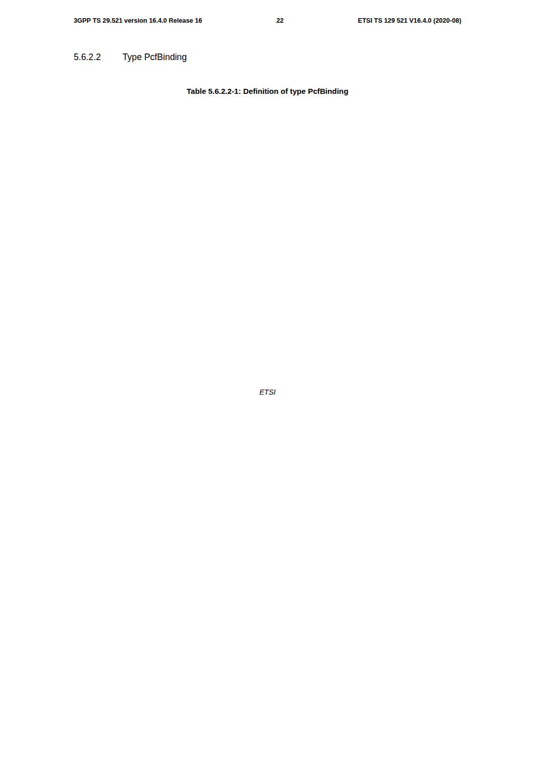3GPP TS 29.521 version 16.4.0 Release 16 22 ETSI TS 129 521 V16.4.0 (2020-08)
5.6.2.2 Type PcfBinding
Table 5.6.2.2-1: Definition of type PcfBinding
ETSI